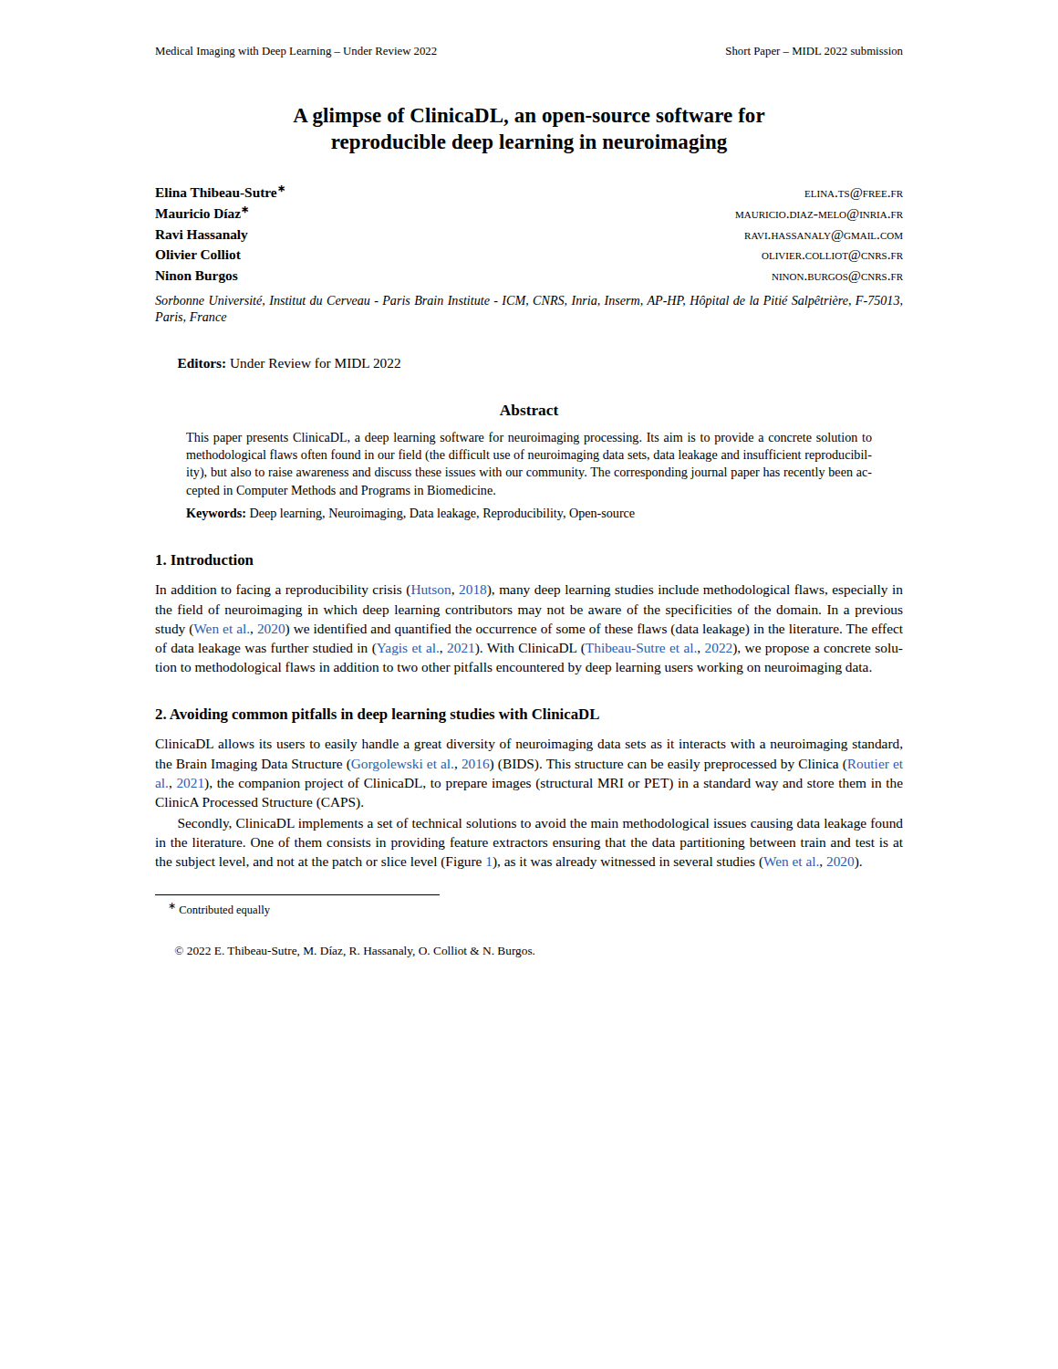Medical Imaging with Deep Learning – Under Review 2022
Short Paper – MIDL 2022 submission
A glimpse of ClinicaDL, an open-source software for
reproducible deep learning in neuroimaging
| Elina Thibeau-Sutre ∗ | elina.ts@free.fr |
| Mauricio Díaz ∗ | mauricio.diaz-melo@inria.fr |
| Ravi Hassanaly | ravi.hassanaly@gmail.com |
| Olivier Colliot | olivier.colliot@cnrs.fr |
| Ninon Burgos | ninon.burgos@cnrs.fr |
Sorbonne Université, Institut du Cerveau - Paris Brain Institute - ICM, CNRS, Inria, Inserm, AP-HP, Hôpital de la Pitié Salpêtrière, F-75013, Paris, France
Editors: Under Review for MIDL 2022
Abstract
This paper presents ClinicaDL, a deep learning software for neuroimaging processing. Its aim is to provide a concrete solution to methodological flaws often found in our field (the difficult use of neuroimaging data sets, data leakage and insufficient reproducibility), but also to raise awareness and discuss these issues with our community. The corresponding journal paper has recently been accepted in Computer Methods and Programs in Biomedicine.
Keywords: Deep learning, Neuroimaging, Data leakage, Reproducibility, Open-source
1. Introduction
In addition to facing a reproducibility crisis (Hutson, 2018), many deep learning studies include methodological flaws, especially in the field of neuroimaging in which deep learning contributors may not be aware of the specificities of the domain. In a previous study (Wen et al., 2020) we identified and quantified the occurrence of some of these flaws (data leakage) in the literature. The effect of data leakage was further studied in (Yagis et al., 2021). With ClinicaDL (Thibeau-Sutre et al., 2022), we propose a concrete solution to methodological flaws in addition to two other pitfalls encountered by deep learning users working on neuroimaging data.
2. Avoiding common pitfalls in deep learning studies with ClinicaDL
ClinicaDL allows its users to easily handle a great diversity of neuroimaging data sets as it interacts with a neuroimaging standard, the Brain Imaging Data Structure (Gorgolewski et al., 2016) (BIDS). This structure can be easily preprocessed by Clinica (Routier et al., 2021), the companion project of ClinicaDL, to prepare images (structural MRI or PET) in a standard way and store them in the ClinicA Processed Structure (CAPS).
Secondly, ClinicaDL implements a set of technical solutions to avoid the main methodological issues causing data leakage found in the literature. One of them consists in providing feature extractors ensuring that the data partitioning between train and test is at the subject level, and not at the patch or slice level (Figure 1), as it was already witnessed in several studies (Wen et al., 2020).
∗ Contributed equally
© 2022 E. Thibeau-Sutre, M. Díaz, R. Hassanaly, O. Colliot & N. Burgos.